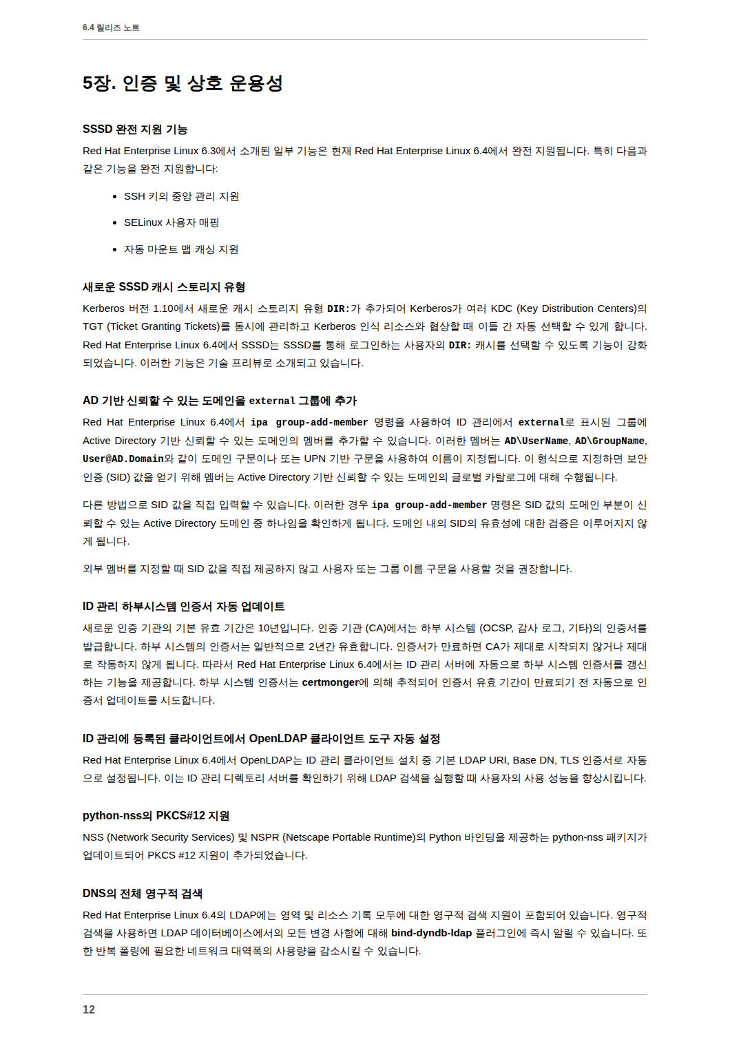6.4 릴리즈 노트
5장. 인증 및 상호 운용성
SSSD 완전 지원 기능
Red Hat Enterprise Linux 6.3에서 소개된 일부 기능은 현재 Red Hat Enterprise Linux 6.4에서 완전 지원됩니다. 특히 다음과 같은 기능을 완전 지원합니다:
SSH 키의 중앙 관리 지원
SELinux 사용자 매핑
자동 마운트 맵 캐싱 지원
새로운 SSSD 캐시 스토리지 유형
Kerberos 버전 1.10에서 새로운 캐시 스토리지 유형 DIR:가 추가되어 Kerberos가 여러 KDC (Key Distribution Centers)의 TGT (Ticket Granting Tickets)를 동시에 관리하고 Kerberos 인식 리소스와 협상할 때 이들 간 자동 선택할 수 있게 합니다. Red Hat Enterprise Linux 6.4에서 SSSD는 SSSD를 통해 로그인하는 사용자의 DIR: 캐시를 선택할 수 있도록 기능이 강화되었습니다. 이러한 기능은 기술 프리뷰로 소개되고 있습니다.
AD 기반 신뢰할 수 있는 도메인을 external 그룹에 추가
Red Hat Enterprise Linux 6.4에서 ipa group-add-member 명령을 사용하여 ID 관리에서 external로 표시된 그룹에 Active Directory 기반 신뢰할 수 있는 도메인의 멤버를 추가할 수 있습니다. 이러한 멤버는 AD\UserName, AD\GroupName, User@AD.Domain와 같이 도메인 구문이나 또는 UPN 기반 구문을 사용하여 이름이 지정됩니다. 이 형식으로 지정하면 보안 인증 (SID) 값을 얻기 위해 멤버는 Active Directory 기반 신뢰할 수 있는 도메인의 글로벌 카탈로그에 대해 수행됩니다.
다른 방법으로 SID 값을 직접 입력할 수 있습니다. 이러한 경우 ipa group-add-member 명령은 SID 값의 도메인 부분이 신뢰할 수 있는 Active Directory 도메인 중 하나임을 확인하게 됩니다. 도메인 내의 SID의 유효성에 대한 검증은 이루어지지 않게 됩니다.
외부 멤버를 지정할 때 SID 값을 직접 제공하지 않고 사용자 또는 그룹 이름 구문을 사용할 것을 권장합니다.
ID 관리 하부시스템 인증서 자동 업데이트
새로운 인증 기관의 기본 유효 기간은 10년입니다. 인증 기관 (CA)에서는 하부 시스템 (OCSP, 감사 로그, 기타)의 인증서를 발급합니다. 하부 시스템의 인증서는 일반적으로 2년간 유효합니다. 인증서가 만료하면 CA가 제대로 시작되지 않거나 제대로 작동하지 않게 됩니다. 따라서 Red Hat Enterprise Linux 6.4에서는 ID 관리 서버에 자동으로 하부 시스템 인증서를 갱신하는 기능을 제공합니다. 하부 시스템 인증서는 certmonger에 의해 추적되어 인증서 유효 기간이 만료되기 전 자동으로 인증서 업데이트를 시도합니다.
ID 관리에 등록된 클라이언트에서 OpenLDAP 클라이언트 도구 자동 설정
Red Hat Enterprise Linux 6.4에서 OpenLDAP는 ID 관리 클라이언트 설치 중 기본 LDAP URI, Base DN, TLS 인증서로 자동으로 설정됩니다. 이는 ID 관리 디렉토리 서버를 확인하기 위해 LDAP 검색을 실행할 때 사용자의 사용 성능을 향상시킵니다.
python-nss의 PKCS#12 지원
NSS (Network Security Services) 및 NSPR (Netscape Portable Runtime)의 Python 바인딩을 제공하는 python-nss 패키지가 업데이트되어 PKCS #12 지원이 추가되었습니다.
DNS의 전체 영구적 검색
Red Hat Enterprise Linux 6.4의 LDAP에는 영역 및 리소스 기록 모두에 대한 영구적 검색 지원이 포함되어 있습니다. 영구적 검색을 사용하면 LDAP 데이터베이스에서의 모든 변경 사항에 대해 bind-dyndb-ldap 플러그인에 즉시 알릴 수 있습니다. 또한 반복 폴링에 필요한 네트워크 대역폭의 사용량을 감소시킬 수 있습니다.
12